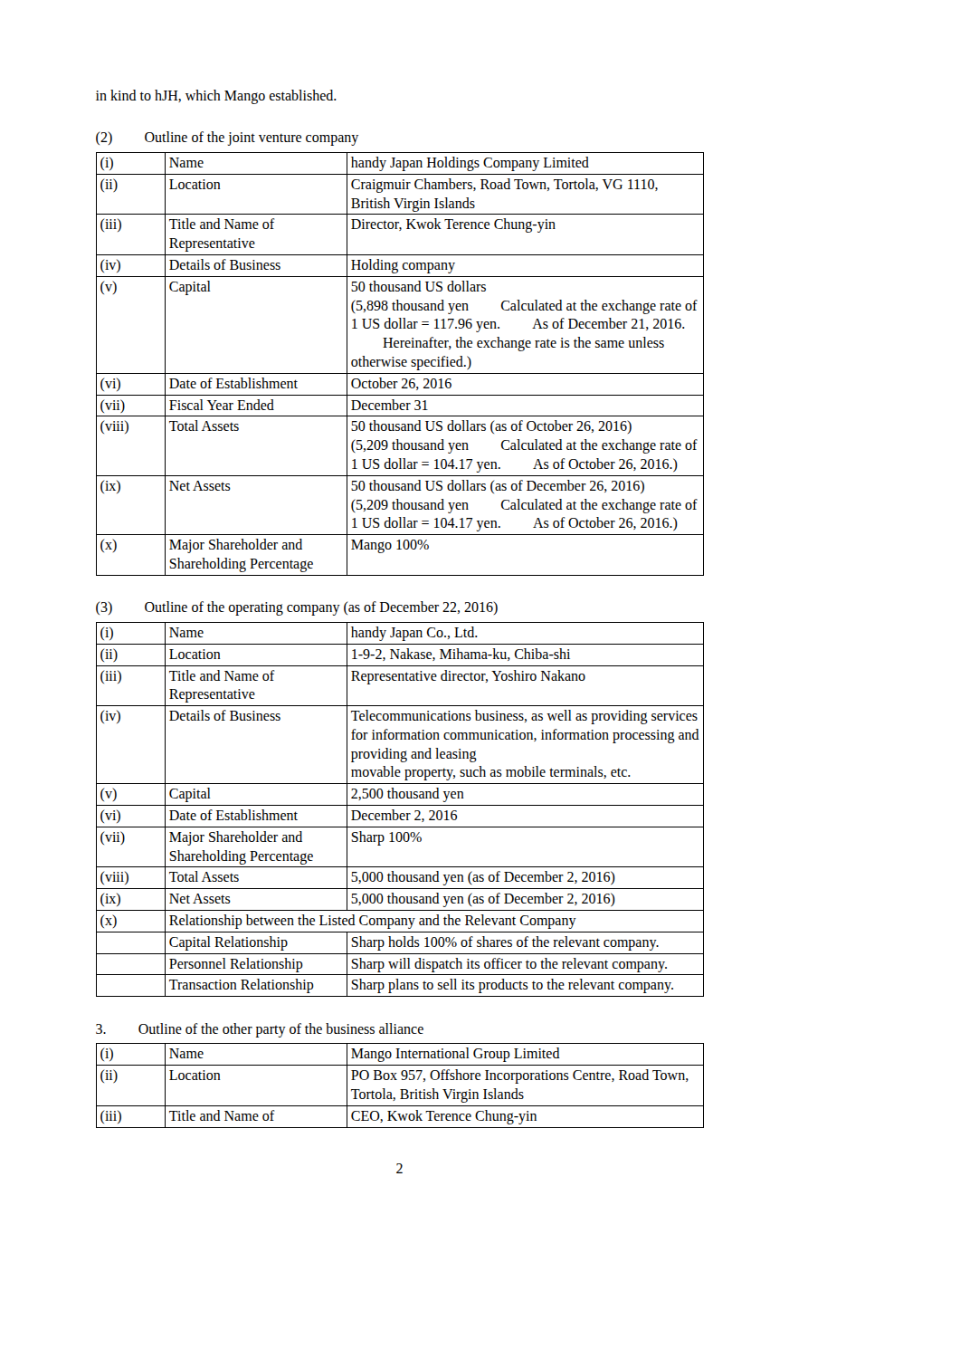in kind to hJH, which Mango established.
(2) Outline of the joint venture company
| (i) | Name | handy Japan Holdings Company Limited |
| (ii) | Location | Craigmuir Chambers, Road Town, Tortola, VG 1110, British Virgin Islands |
| (iii) | Title and Name of Representative | Director, Kwok Terence Chung-yin |
| (iv) | Details of Business | Holding company |
| (v) | Capital | 50 thousand US dollars (5,898 thousand yen Calculated at the exchange rate of 1 US dollar = 117.96 yen. As of December 21, 2016. Hereinafter, the exchange rate is the same unless otherwise specified.) |
| (vi) | Date of Establishment | October 26, 2016 |
| (vii) | Fiscal Year Ended | December 31 |
| (viii) | Total Assets | 50 thousand US dollars (as of October 26, 2016) (5,209 thousand yen Calculated at the exchange rate of 1 US dollar = 104.17 yen. As of October 26, 2016.) |
| (ix) | Net Assets | 50 thousand US dollars (as of December 26, 2016) (5,209 thousand yen Calculated at the exchange rate of 1 US dollar = 104.17 yen. As of October 26, 2016.) |
| (x) | Major Shareholder and Shareholding Percentage | Mango 100% |
(3) Outline of the operating company (as of December 22, 2016)
| (i) | Name | handy Japan Co., Ltd. |
| (ii) | Location | 1-9-2, Nakase, Mihama-ku, Chiba-shi |
| (iii) | Title and Name of Representative | Representative director, Yoshiro Nakano |
| (iv) | Details of Business | Telecommunications business, as well as providing services for information communication, information processing and providing and leasing movable property, such as mobile terminals, etc. |
| (v) | Capital | 2,500 thousand yen |
| (vi) | Date of Establishment | December 2, 2016 |
| (vii) | Major Shareholder and Shareholding Percentage | Sharp 100% |
| (viii) | Total Assets | 5,000 thousand yen (as of December 2, 2016) |
| (ix) | Net Assets | 5,000 thousand yen (as of December 2, 2016) |
| (x) | Relationship between the Listed Company and the Relevant Company |
| | Capital Relationship | Sharp holds 100% of shares of the relevant company. |
| | Personnel Relationship | Sharp will dispatch its officer to the relevant company. |
| | Transaction Relationship | Sharp plans to sell its products to the relevant company. |
3. Outline of the other party of the business alliance
| (i) | Name | Mango International Group Limited |
| (ii) | Location | PO Box 957, Offshore Incorporations Centre, Road Town, Tortola, British Virgin Islands |
| (iii) | Title and Name of | CEO, Kwok Terence Chung-yin |
2